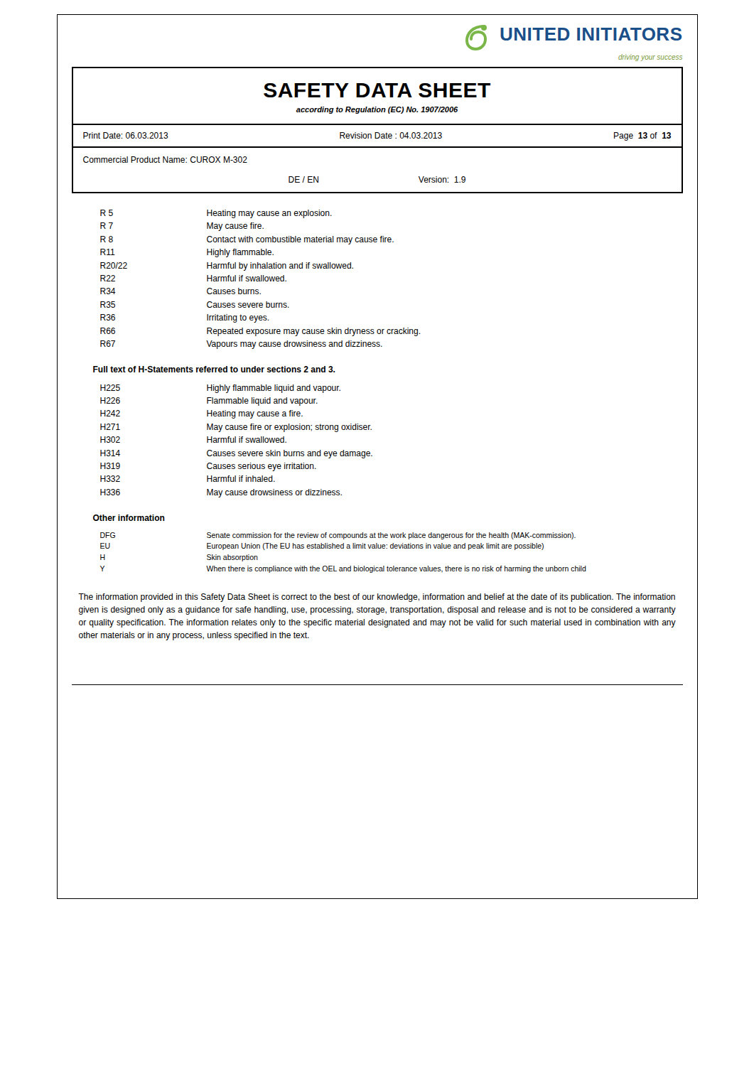UNITED INITIATORS
driving your success
SAFETY DATA SHEET
according to Regulation (EC) No. 1907/2006
Print Date: 06.03.2013 Revision Date : 04.03.2013 Page 13 of 13
Commercial Product Name: CUROX M-302
DE / EN Version: 1.9
| R 5 | Heating may cause an explosion. |
| R 7 | May cause fire. |
| R 8 | Contact with combustible material may cause fire. |
| R11 | Highly flammable. |
| R20/22 | Harmful by inhalation and if swallowed. |
| R22 | Harmful if swallowed. |
| R34 | Causes burns. |
| R35 | Causes severe burns. |
| R36 | Irritating to eyes. |
| R66 | Repeated exposure may cause skin dryness or cracking. |
| R67 | Vapours may cause drowsiness and dizziness. |
Full text of H-Statements referred to under sections 2 and 3.
| H225 | Highly flammable liquid and vapour. |
| H226 | Flammable liquid and vapour. |
| H242 | Heating may cause a fire. |
| H271 | May cause fire or explosion; strong oxidiser. |
| H302 | Harmful if swallowed. |
| H314 | Causes severe skin burns and eye damage. |
| H319 | Causes serious eye irritation. |
| H332 | Harmful if inhaled. |
| H336 | May cause drowsiness or dizziness. |
Other information
| DFG | Senate commission for the review of compounds at the work place dangerous for the health (MAK-commission). |
| EU | European Union (The EU has established a limit value: deviations in value and peak limit are possible) |
| H | Skin absorption |
| Y | When there is compliance with the OEL and biological tolerance values, there is no risk of harming the unborn child |
The information provided in this Safety Data Sheet is correct to the best of our knowledge, information and belief at the date of its publication. The information given is designed only as a guidance for safe handling, use, processing, storage, transportation, disposal and release and is not to be considered a warranty or quality specification. The information relates only to the specific material designated and may not be valid for such material used in combination with any other materials or in any process, unless specified in the text.